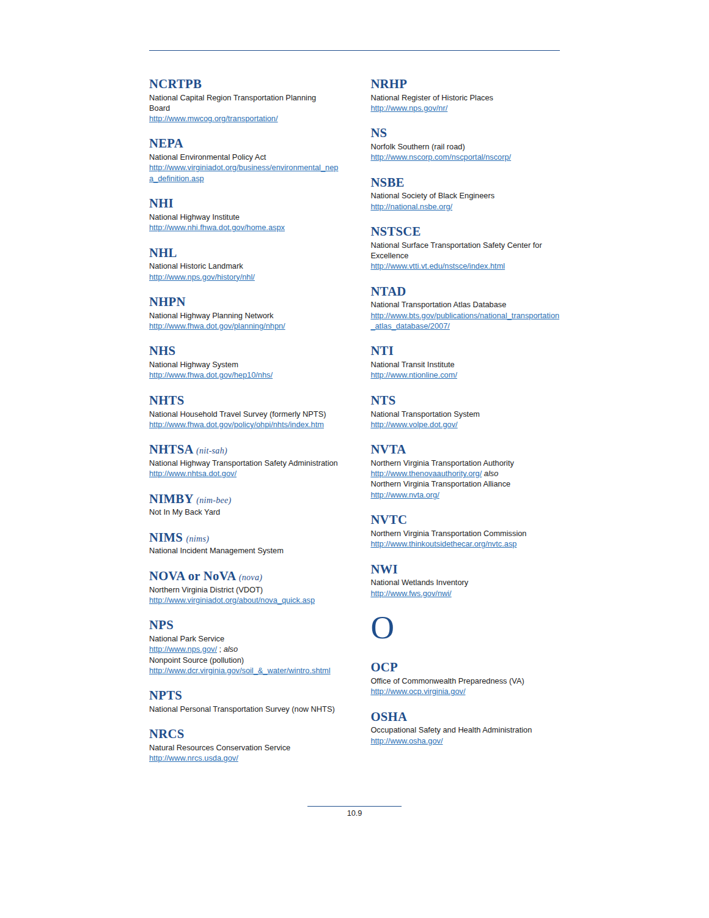NCRTPB
National Capital Region Transportation Planning Board
http://www.mwcog.org/transportation/
NEPA
National Environmental Policy Act
http://www.virginiadot.org/business/environmental_nepa_definition.asp
NHI
National Highway Institute
http://www.nhi.fhwa.dot.gov/home.aspx
NHL
National Historic Landmark
http://www.nps.gov/history/nhl/
NHPN
National Highway Planning Network
http://www.fhwa.dot.gov/planning/nhpn/
NHS
National Highway System
http://www.fhwa.dot.gov/hep10/nhs/
NHTS
National Household Travel Survey (formerly NPTS)
http://www.fhwa.dot.gov/policy/ohpi/nhts/index.htm
NHTSA (nit-sah)
National Highway Transportation Safety Administration
http://www.nhtsa.dot.gov/
NIMBY (nim-bee)
Not In My Back Yard
NIMS (nims)
National Incident Management System
NOVA or NoVA (nova)
Northern Virginia District (VDOT)
http://www.virginiadot.org/about/nova_quick.asp
NPS
National Park Service
http://www.nps.gov/ ; also
Nonpoint Source (pollution)
http://www.dcr.virginia.gov/soil_&_water/wintro.shtml
NPTS
National Personal Transportation Survey (now NHTS)
NRCS
Natural Resources Conservation Service
http://www.nrcs.usda.gov/
NRHP
National Register of Historic Places
http://www.nps.gov/nr/
NS
Norfolk Southern (rail road)
http://www.nscorp.com/nscportal/nscorp/
NSBE
National Society of Black Engineers
http://national.nsbe.org/
NSTSCE
National Surface Transportation Safety Center for Excellence
http://www.vtti.vt.edu/nstsce/index.html
NTAD
National Transportation Atlas Database
http://www.bts.gov/publications/national_transportation_atlas_database/2007/
NTI
National Transit Institute
http://www.ntionline.com/
NTS
National Transportation System
http://www.volpe.dot.gov/
NVTA
Northern Virginia Transportation Authority
http://www.thenovaauthority.org/ also
Northern Virginia Transportation Alliance
http://www.nvta.org/
NVTC
Northern Virginia Transportation Commission
http://www.thinkoutsidethecar.org/nvtc.asp
NWI
National Wetlands Inventory
http://www.fws.gov/nwi/
O
OCP
Office of Commonwealth Preparedness (VA)
http://www.ocp.virginia.gov/
OSHA
Occupational Safety and Health Administration
http://www.osha.gov/
10.9